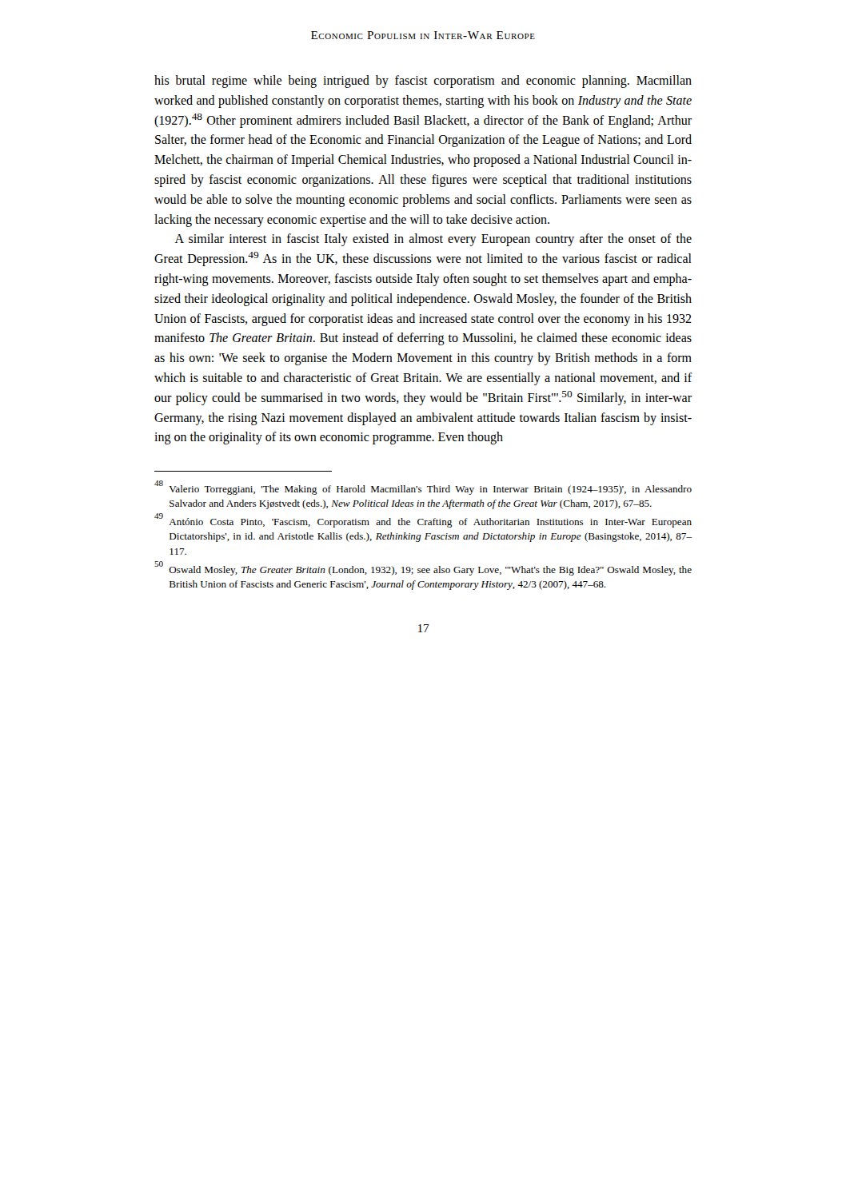Economic Populism in Inter-War Europe
his brutal regime while being intrigued by fascist corporatism and economic planning. Macmillan worked and published constantly on corporatist themes, starting with his book on Industry and the State (1927).48 Other prominent admirers included Basil Blackett, a director of the Bank of England; Arthur Salter, the former head of the Economic and Financial Organization of the League of Nations; and Lord Melchett, the chairman of Imperial Chemical Industries, who proposed a National Industrial Council inspired by fascist economic organizations. All these figures were sceptical that traditional institutions would be able to solve the mounting economic problems and social conflicts. Parliaments were seen as lacking the necessary economic expertise and the will to take decisive action.
A similar interest in fascist Italy existed in almost every European country after the onset of the Great Depression.49 As in the UK, these discussions were not limited to the various fascist or radical right-wing movements. Moreover, fascists outside Italy often sought to set themselves apart and emphasized their ideological originality and political independence. Oswald Mosley, the founder of the British Union of Fascists, argued for corporatist ideas and increased state control over the economy in his 1932 manifesto The Greater Britain. But instead of deferring to Mussolini, he claimed these economic ideas as his own: 'We seek to organise the Modern Movement in this country by British methods in a form which is suitable to and characteristic of Great Britain. We are essentially a national movement, and if our policy could be summarised in two words, they would be "Britain First"'.50 Similarly, in inter-war Germany, the rising Nazi movement displayed an ambivalent attitude towards Italian fascism by insisting on the originality of its own economic programme. Even though
48 Valerio Torreggiani, 'The Making of Harold Macmillan's Third Way in Interwar Britain (1924–1935)', in Alessandro Salvador and Anders Kjøstvedt (eds.), New Political Ideas in the Aftermath of the Great War (Cham, 2017), 67–85.
49 António Costa Pinto, 'Fascism, Corporatism and the Crafting of Authoritarian Institutions in Inter-War European Dictatorships', in id. and Aristotle Kallis (eds.), Rethinking Fascism and Dictatorship in Europe (Basingstoke, 2014), 87–117.
50 Oswald Mosley, The Greater Britain (London, 1932), 19; see also Gary Love, '"What's the Big Idea?" Oswald Mosley, the British Union of Fascists and Generic Fascism', Journal of Contemporary History, 42/3 (2007), 447–68.
17